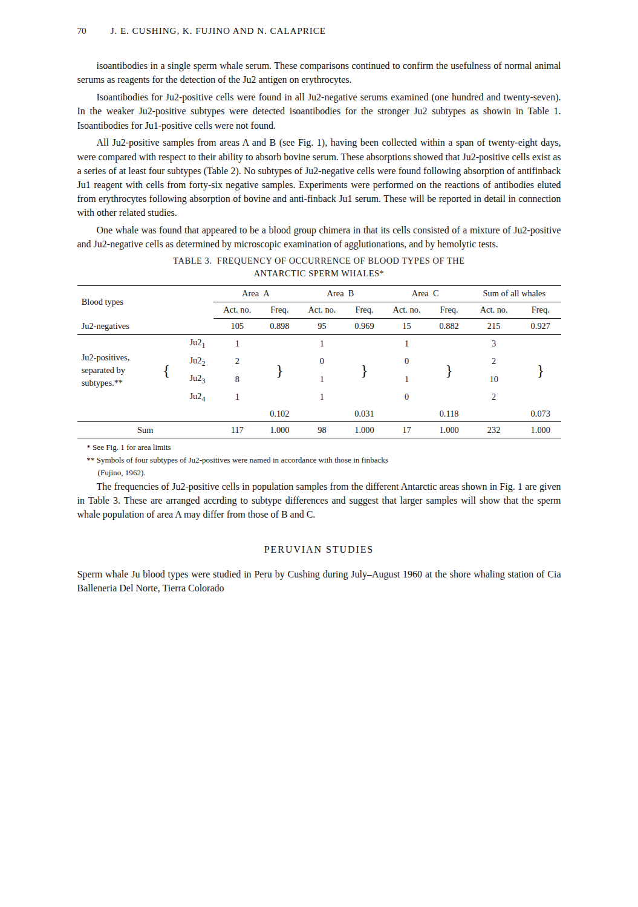70 J. E. CUSHING, K. FUJINO AND N. CALAPRICE
isoantibodies in a single sperm whale serum. These comparisons continued to confirm the usefulness of normal animal serums as reagents for the detection of the Ju2 antigen on erythrocytes.
Isoantibodies for Ju2-positive cells were found in all Ju2-negative serums examined (one hundred and twenty-seven). In the weaker Ju2-positive subtypes were detected isoantibodies for the stronger Ju2 subtypes as showin in Table 1. Isoantibodies for Ju1-positive cells were not found.
All Ju2-positive samples from areas A and B (see Fig. 1), having been collected within a span of twenty-eight days, were compared with respect to their ability to absorb bovine serum. These absorptions showed that Ju2-positive cells exist as a series of at least four subtypes (Table 2). No subtypes of Ju2-negative cells were found following absorption of antifinback Ju1 reagent with cells from forty-six negative samples. Experiments were performed on the reactions of antibodies eluted from erythrocytes following absorption of bovine and anti-finback Ju1 serum. These will be reported in detail in connection with other related studies.
One whale was found that appeared to be a blood group chimera in that its cells consisted of a mixture of Ju2-positive and Ju2-negative cells as determined by microscopic examination of agglutionations, and by hemolytic tests.
TABLE 3. FREQUENCY OF OCCURRENCE OF BLOOD TYPES OF THE ANTARCTIC SPERM WHALES*
| Blood types | Area A | Area B | Area C | Sum of all whales |
| --- | --- | --- | --- | --- |
| Act. no. | Freq. | Act. no. | Freq. | Act. no. | Freq. | Act. no. | Freq. |
| Ju2-negatives | 105 | 0.898 | 95 | 0.969 | 15 | 0.882 | 215 | 0.927 |
| Ju2-positives, separated by subtypes.** | { | Ju2 1 | 1 | } | 1 | } | 1 | } | 3 | } |
| Ju2 2 | 2 | 0 | 0 | 2 |
| Ju2 3 | 8 | 1 | 1 | 10 |
| Ju2 4 | 1 | 1 | 0 | 2 |
| | | 0.102 | | 0.031 | | 0.118 | | 0.073 |
| Sum | 117 | 1.000 | 98 | 1.000 | 17 | 1.000 | 232 | 1.000 |
* See Fig. 1 for area limits
** Symbols of four subtypes of Ju2-positives were named in accordance with those in finbacks
(Fujino, 1962).
The frequencies of Ju2-positive cells in population samples from the different Antarctic areas shown in Fig. 1 are given in Table 3. These are arranged accrding to subtype differences and suggest that larger samples will show that the sperm whale population of area A may differ from those of B and C.
PERUVIAN STUDIES
Sperm whale Ju blood types were studied in Peru by Cushing during July–August 1960 at the shore whaling station of Cia Balleneria Del Norte, Tierra Colorado